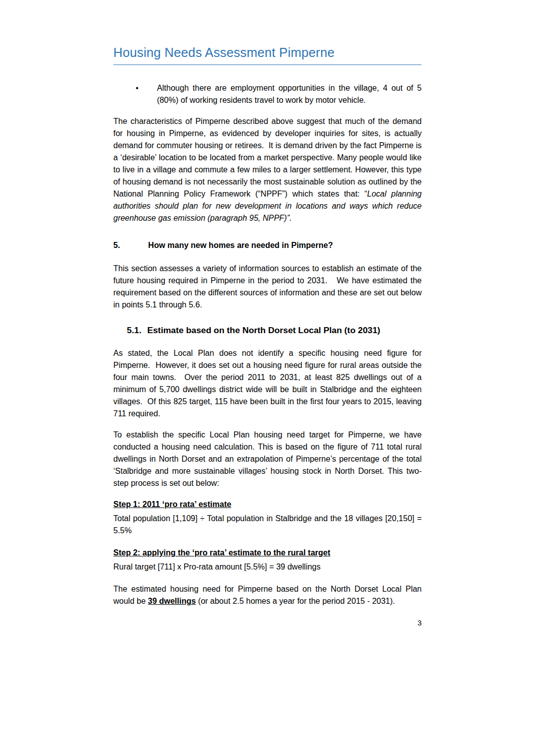Housing Needs Assessment Pimperne
Although there are employment opportunities in the village, 4 out of 5 (80%) of working residents travel to work by motor vehicle.
The characteristics of Pimperne described above suggest that much of the demand for housing in Pimperne, as evidenced by developer inquiries for sites, is actually demand for commuter housing or retirees. It is demand driven by the fact Pimperne is a ‘desirable’ location to be located from a market perspective. Many people would like to live in a village and commute a few miles to a larger settlement. However, this type of housing demand is not necessarily the most sustainable solution as outlined by the National Planning Policy Framework (“NPPF”) which states that: “Local planning authorities should plan for new development in locations and ways which reduce greenhouse gas emission (paragraph 95, NPPF)”.
5. How many new homes are needed in Pimperne?
This section assesses a variety of information sources to establish an estimate of the future housing required in Pimperne in the period to 2031. We have estimated the requirement based on the different sources of information and these are set out below in points 5.1 through 5.6.
5.1. Estimate based on the North Dorset Local Plan (to 2031)
As stated, the Local Plan does not identify a specific housing need figure for Pimperne. However, it does set out a housing need figure for rural areas outside the four main towns. Over the period 2011 to 2031, at least 825 dwellings out of a minimum of 5,700 dwellings district wide will be built in Stalbridge and the eighteen villages. Of this 825 target, 115 have been built in the first four years to 2015, leaving 711 required.
To establish the specific Local Plan housing need target for Pimperne, we have conducted a housing need calculation. This is based on the figure of 711 total rural dwellings in North Dorset and an extrapolation of Pimperne’s percentage of the total ‘Stalbridge and more sustainable villages’ housing stock in North Dorset. This two-step process is set out below:
Step 1: 2011 ‘pro rata’ estimate
Total population [1,109] ÷ Total population in Stalbridge and the 18 villages [20,150] = 5.5%
Step 2: applying the ‘pro rata’ estimate to the rural target
Rural target [711] x Pro-rata amount [5.5%] = 39 dwellings
The estimated housing need for Pimperne based on the North Dorset Local Plan would be 39 dwellings (or about 2.5 homes a year for the period 2015 - 2031).
3